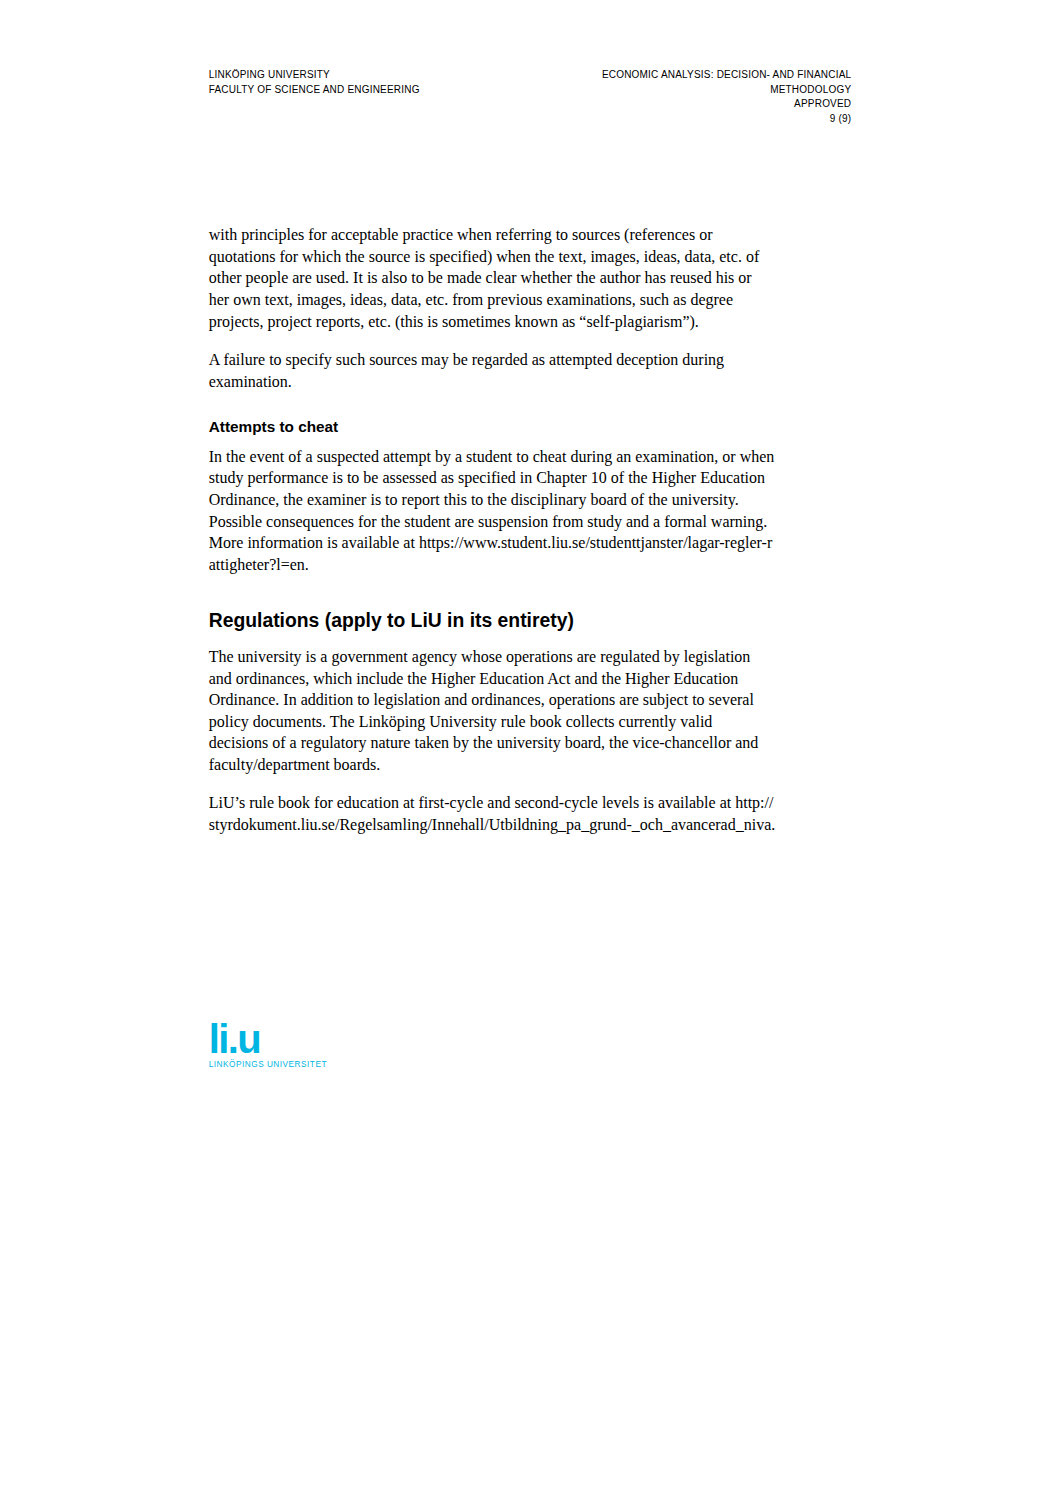Linköping University
Faculty of Science and Engineering
Economic Analysis: Decision- and Financial
Methodology
Approved
9 (9)
with principles for acceptable practice when referring to sources (references or quotations for which the source is specified) when the text, images, ideas, data, etc. of other people are used. It is also to be made clear whether the author has reused his or her own text, images, ideas, data, etc. from previous examinations, such as degree projects, project reports, etc. (this is sometimes known as “self-plagiarism”).
A failure to specify such sources may be regarded as attempted deception during examination.
Attempts to cheat
In the event of a suspected attempt by a student to cheat during an examination, or when study performance is to be assessed as specified in Chapter 10 of the Higher Education Ordinance, the examiner is to report this to the disciplinary board of the university. Possible consequences for the student are suspension from study and a formal warning. More information is available at https://www.student.liu.se/studenttjanster/lagar-regler-rattigheter?l=en.
Regulations (apply to LiU in its entirety)
The university is a government agency whose operations are regulated by legislation and ordinances, which include the Higher Education Act and the Higher Education Ordinance. In addition to legislation and ordinances, operations are subject to several policy documents. The Linköping University rule book collects currently valid decisions of a regulatory nature taken by the university board, the vice-chancellor and faculty/department boards.
LiU’s rule book for education at first-cycle and second-cycle levels is available at http://styrdokument.liu.se/Regelsamling/Innehall/Utbildning_pa_grund-_och_avancerad_niva.
li. u Linköpings universitet